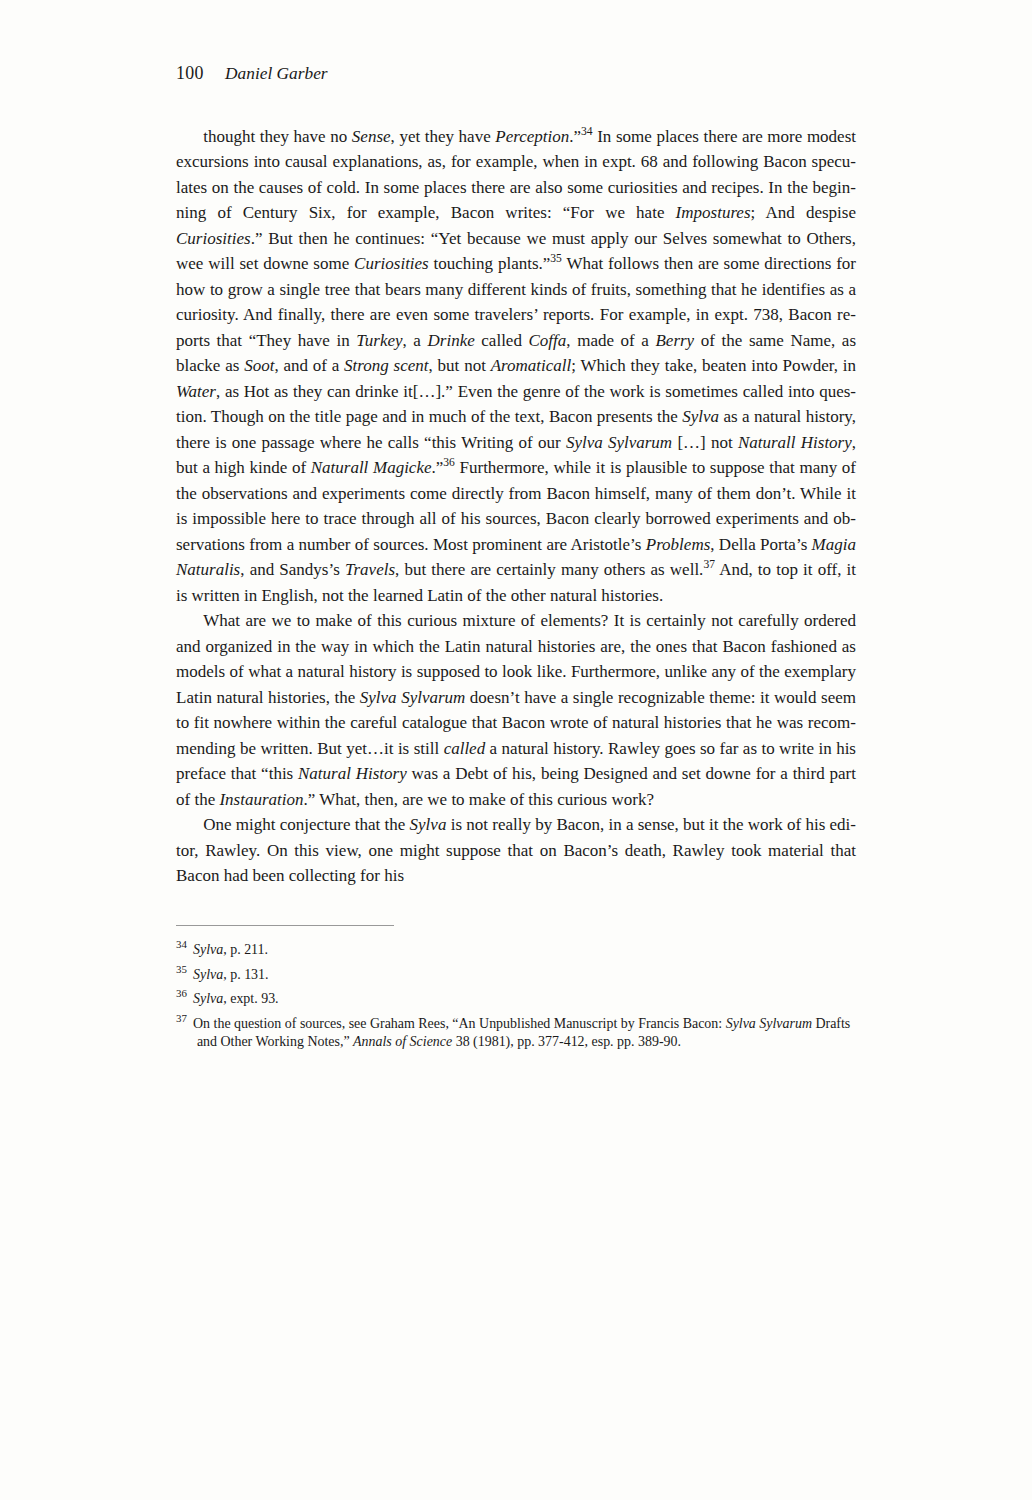100 Daniel Garber
thought they have no Sense, yet they have Perception.”34 In some places there are more modest excursions into causal explanations, as, for example, when in expt. 68 and following Bacon speculates on the causes of cold. In some places there are also some curiosities and recipes. In the beginning of Century Six, for example, Bacon writes: “For we hate Impostures; And despise Curiosities.” But then he continues: “Yet because we must apply our Selves somewhat to Others, wee will set downe some Curiosities touching plants.”35 What follows then are some directions for how to grow a single tree that bears many different kinds of fruits, something that he identifies as a curiosity. And finally, there are even some travelers’ reports. For example, in expt. 738, Bacon reports that “They have in Turkey, a Drinke called Coffa, made of a Berry of the same Name, as blacke as Soot, and of a Strong scent, but not Aromaticall; Which they take, beaten into Powder, in Water, as Hot as they can drinke it[…].” Even the genre of the work is sometimes called into question. Though on the title page and in much of the text, Bacon presents the Sylva as a natural history, there is one passage where he calls “this Writing of our Sylva Sylvarum […] not Naturall History, but a high kinde of Naturall Magicke.”36 Furthermore, while it is plausible to suppose that many of the observations and experiments come directly from Bacon himself, many of them don’t. While it is impossible here to trace through all of his sources, Bacon clearly borrowed experiments and observations from a number of sources. Most prominent are Aristotle’s Problems, Della Porta’s Magia Naturalis, and Sandys’s Travels, but there are certainly many others as well.37 And, to top it off, it is written in English, not the learned Latin of the other natural histories.
What are we to make of this curious mixture of elements? It is certainly not carefully ordered and organized in the way in which the Latin natural histories are, the ones that Bacon fashioned as models of what a natural history is supposed to look like. Furthermore, unlike any of the exemplary Latin natural histories, the Sylva Sylvarum doesn’t have a single recognizable theme: it would seem to fit nowhere within the careful catalogue that Bacon wrote of natural histories that he was recommending be written. But yet…it is still called a natural history. Rawley goes so far as to write in his preface that “this Natural History was a Debt of his, being Designed and set downe for a third part of the Instauration.” What, then, are we to make of this curious work?
One might conjecture that the Sylva is not really by Bacon, in a sense, but it the work of his editor, Rawley. On this view, one might suppose that on Bacon’s death, Rawley took material that Bacon had been collecting for his
34 Sylva, p. 211.
35 Sylva, p. 131.
36 Sylva, expt. 93.
37 On the question of sources, see Graham Rees, “An Unpublished Manuscript by Francis Bacon: Sylva Sylvarum Drafts and Other Working Notes,” Annals of Science 38 (1981), pp. 377-412, esp. pp. 389-90.